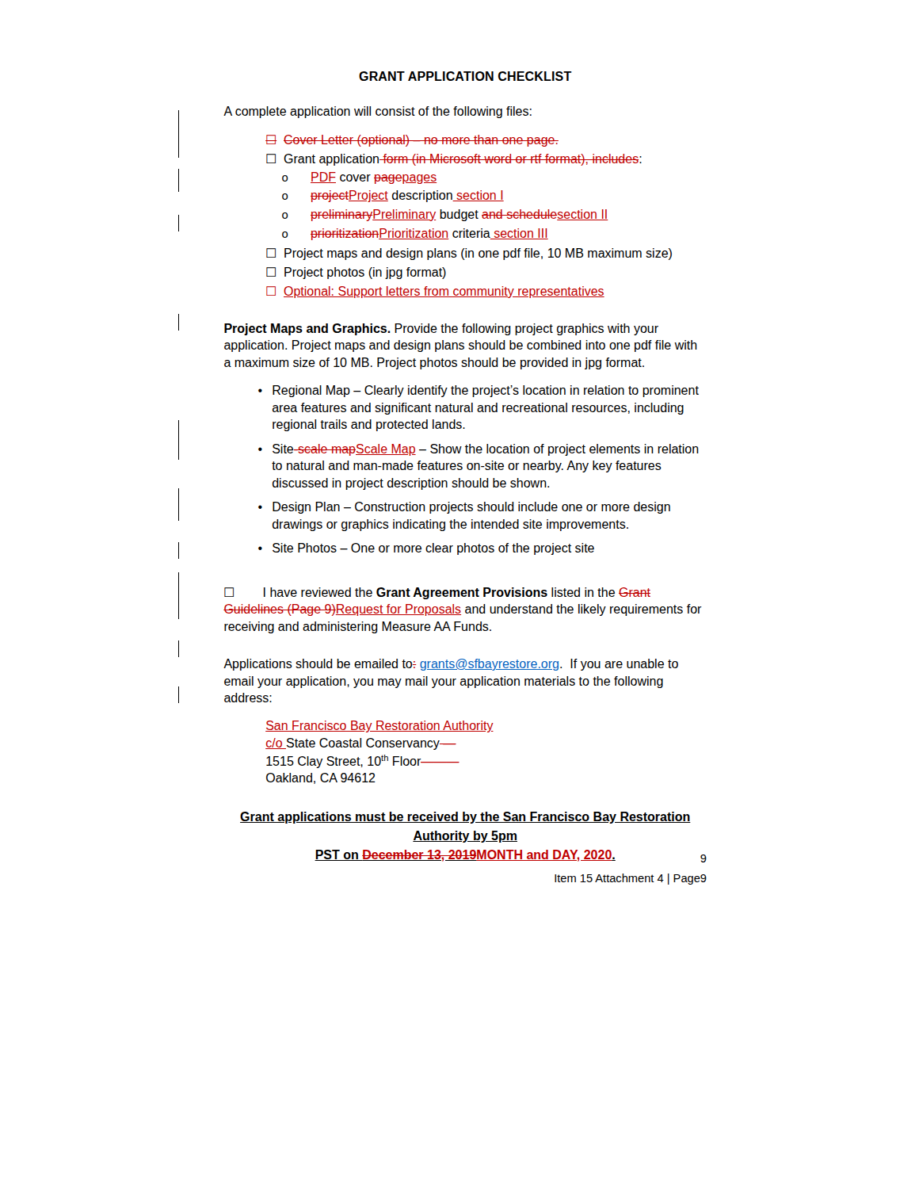GRANT APPLICATION CHECKLIST
A complete application will consist of the following files:
☐Cover Letter (optional) – no more than one page.
☐Grant application form (in Microsoft word or rtf format), includes:
PDF cover page pages
project Project description section I
preliminary Preliminary budget and schedule section II
prioritization Prioritization criteria section III
☐Project maps and design plans (in one pdf file, 10 MB maximum size)
☐Project photos (in jpg format)
☐Optional: Support letters from community representatives
Project Maps and Graphics. Provide the following project graphics with your application. Project maps and design plans should be combined into one pdf file with a maximum size of 10 MB. Project photos should be provided in jpg format.
Regional Map – Clearly identify the project’s location in relation to prominent area features and significant natural and recreational resources, including regional trails and protected lands.
Site-scale map Scale Map – Show the location of project elements in relation to natural and man-made features on-site or nearby. Any key features discussed in project description should be shown.
Design Plan – Construction projects should include one or more design drawings or graphics indicating the intended site improvements.
Site Photos – One or more clear photos of the project site
☐I have reviewed the Grant Agreement Provisions listed in the Grant Guidelines (Page 9) Request for Proposals and understand the likely requirements for receiving and administering Measure AA Funds.
Applications should be emailed to: grants@sfbayrestore.org. If you are unable to email your application, you may mail your application materials to the following address:
San Francisco Bay Restoration Authority
c/o State Coastal Conservancy —
1515 Clay Street, 10th Floor———
Oakland, CA 94612
Grant applications must be received by the San Francisco Bay Restoration Authority by 5pm
PST on December 13, 2019 MONTH and DAY, 2020.
9
Item 15 Attachment 4 | Page9